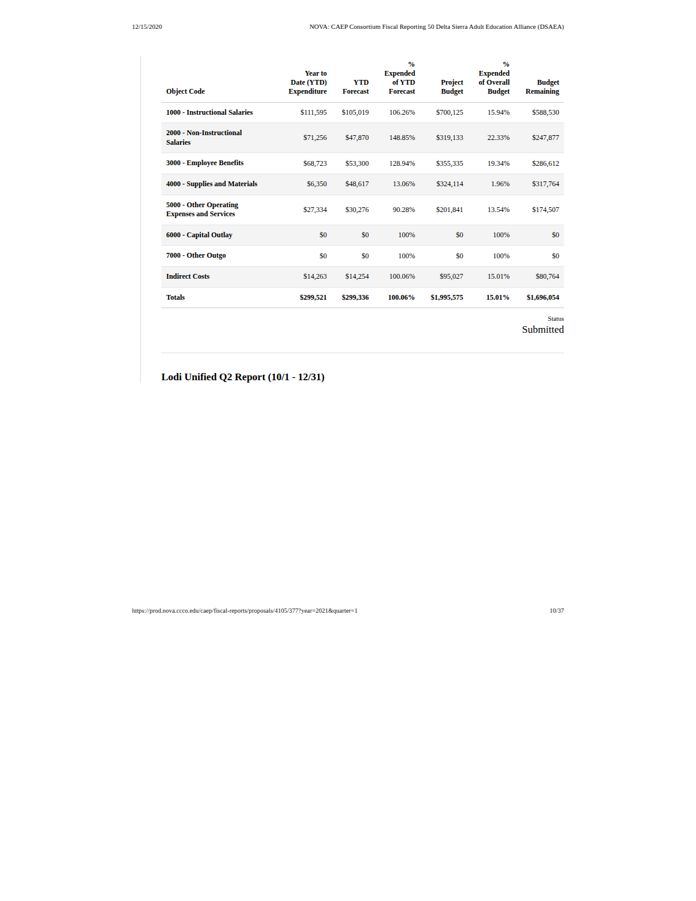12/15/2020
NOVA: CAEP Consortium Fiscal Reporting 50 Delta Sierra Adult Education Alliance (DSAEA)
| Object Code | Year to Date (YTD) Expenditure | YTD Forecast | % Expended of YTD Forecast | Project Budget | % Expended of Overall Budget | Budget Remaining |
| --- | --- | --- | --- | --- | --- | --- |
| 1000 - Instructional Salaries | $111,595 | $105,019 | 106.26% | $700,125 | 15.94% | $588,530 |
| 2000 - Non-Instructional Salaries | $71,256 | $47,870 | 148.85% | $319,133 | 22.33% | $247,877 |
| 3000 - Employee Benefits | $68,723 | $53,300 | 128.94% | $355,335 | 19.34% | $286,612 |
| 4000 - Supplies and Materials | $6,350 | $48,617 | 13.06% | $324,114 | 1.96% | $317,764 |
| 5000 - Other Operating Expenses and Services | $27,334 | $30,276 | 90.28% | $201,841 | 13.54% | $174,507 |
| 6000 - Capital Outlay | $0 | $0 | 100% | $0 | 100% | $0 |
| 7000 - Other Outgo | $0 | $0 | 100% | $0 | 100% | $0 |
| Indirect Costs | $14,263 | $14,254 | 100.06% | $95,027 | 15.01% | $80,764 |
| Totals | $299,521 | $299,336 | 100.06% | $1,995,575 | 15.01% | $1,696,054 |
Status
Submitted
Lodi Unified Q2 Report (10/1 - 12/31)
https://prod.nova.ccco.edu/caep/fiscal-reports/proposals/4105/377?year=2021&quarter=1
10/37